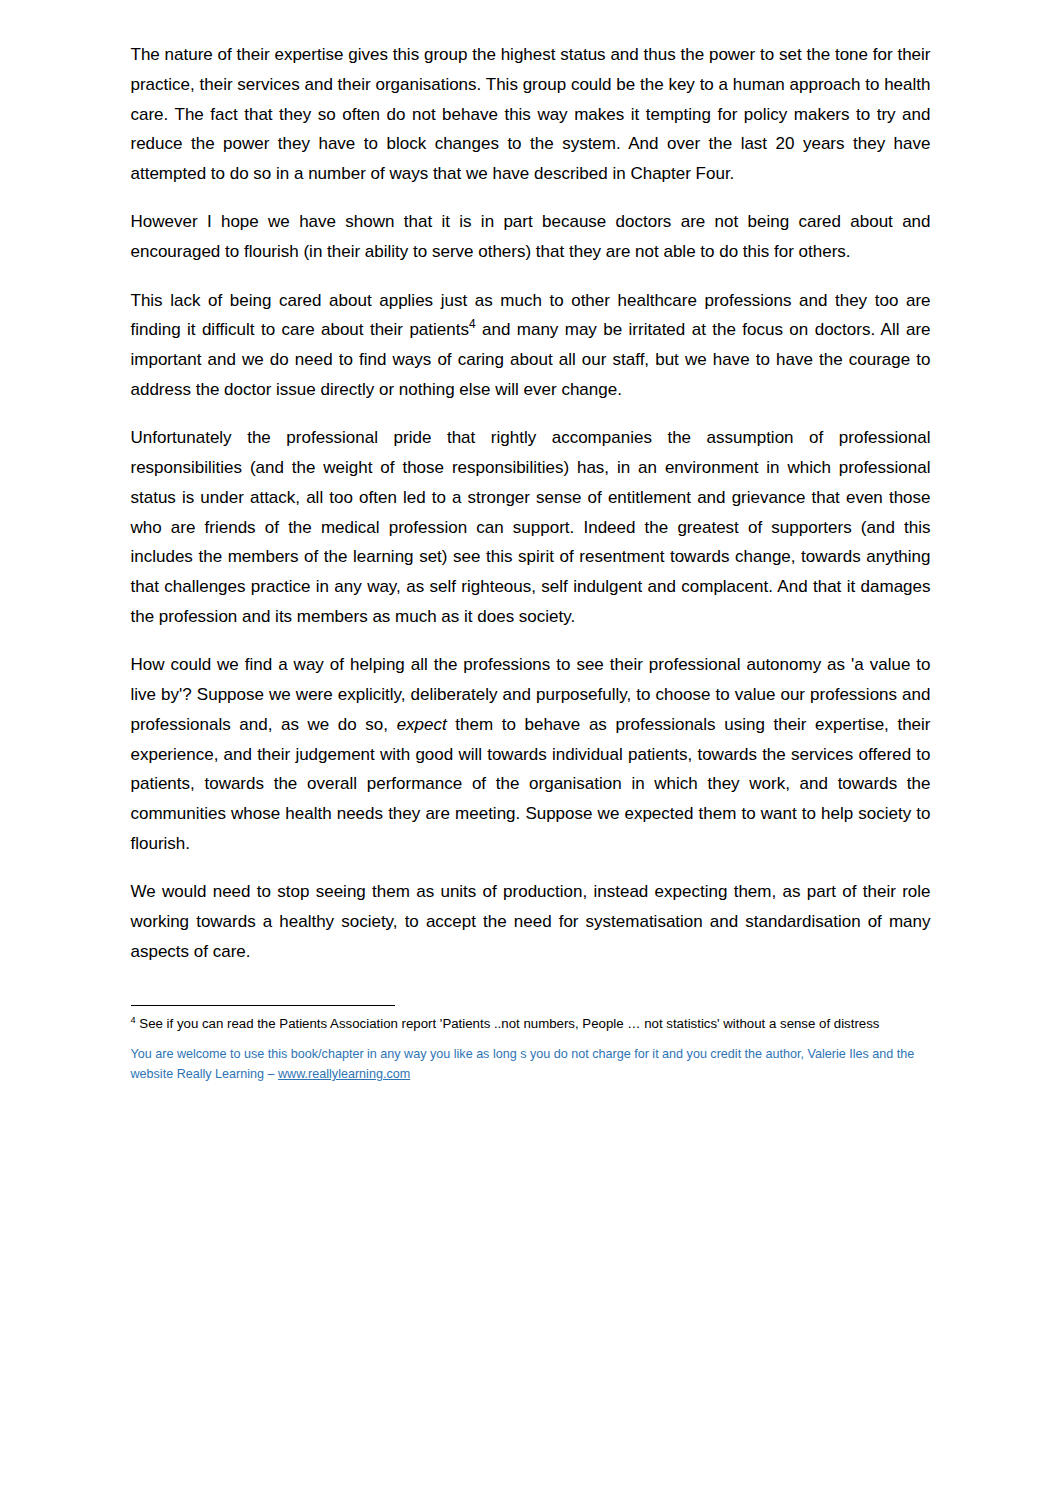The nature of their expertise gives this group the highest status and thus the power to set the tone for their practice, their services and their organisations. This group could be the key to a human approach to health care. The fact that they so often do not behave this way makes it tempting for policy makers to try and reduce the power they have to block changes to the system. And over the last 20 years they have attempted to do so in a number of ways that we have described in Chapter Four.
However I hope we have shown that it is in part because doctors are not being cared about and encouraged to flourish (in their ability to serve others) that they are not able to do this for others.
This lack of being cared about applies just as much to other healthcare professions and they too are finding it difficult to care about their patients4 and many may be irritated at the focus on doctors. All are important and we do need to find ways of caring about all our staff, but we have to have the courage to address the doctor issue directly or nothing else will ever change.
Unfortunately the professional pride that rightly accompanies the assumption of professional responsibilities (and the weight of those responsibilities) has, in an environment in which professional status is under attack, all too often led to a stronger sense of entitlement and grievance that even those who are friends of the medical profession can support. Indeed the greatest of supporters (and this includes the members of the learning set) see this spirit of resentment towards change, towards anything that challenges practice in any way, as self righteous, self indulgent and complacent. And that it damages the profession and its members as much as it does society.
How could we find a way of helping all the professions to see their professional autonomy as 'a value to live by'? Suppose we were explicitly, deliberately and purposefully, to choose to value our professions and professionals and, as we do so, expect them to behave as professionals using their expertise, their experience, and their judgement with good will towards individual patients, towards the services offered to patients, towards the overall performance of the organisation in which they work, and towards the communities whose health needs they are meeting. Suppose we expected them to want to help society to flourish.
We would need to stop seeing them as units of production, instead expecting them, as part of their role working towards a healthy society, to accept the need for systematisation and standardisation of many aspects of care.
4 See if you can read the Patients Association report 'Patients ..not numbers, People … not statistics' without a sense of distress
You are welcome to use this book/chapter in any way you like as long s you do not charge for it and you credit the author, Valerie Iles and the website Really Learning – www.reallylearning.com